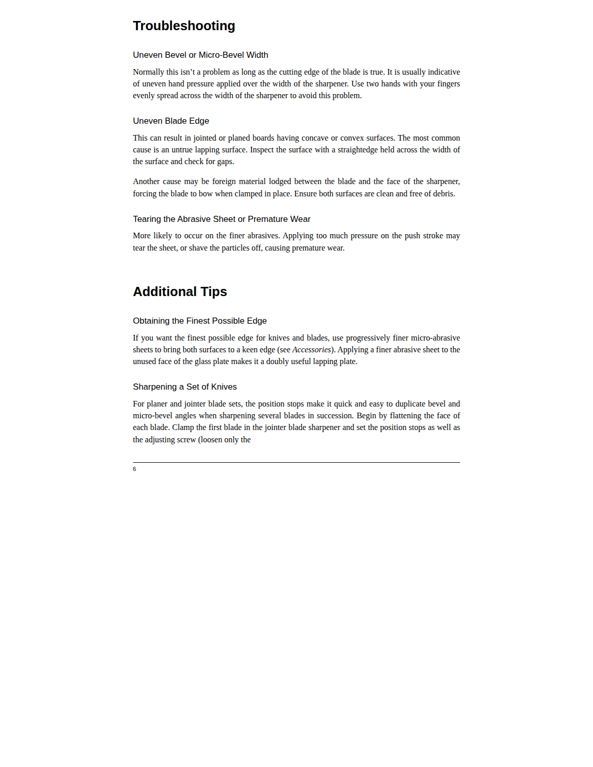Troubleshooting
Uneven Bevel or Micro-Bevel Width
Normally this isn’t a problem as long as the cutting edge of the blade is true. It is usually indicative of uneven hand pressure applied over the width of the sharpener. Use two hands with your fingers evenly spread across the width of the sharpener to avoid this problem.
Uneven Blade Edge
This can result in jointed or planed boards having concave or convex surfaces. The most common cause is an untrue lapping surface. Inspect the surface with a straightedge held across the width of the surface and check for gaps.
Another cause may be foreign material lodged between the blade and the face of the sharpener, forcing the blade to bow when clamped in place. Ensure both surfaces are clean and free of debris.
Tearing the Abrasive Sheet or Premature Wear
More likely to occur on the finer abrasives. Applying too much pressure on the push stroke may tear the sheet, or shave the particles off, causing premature wear.
Additional Tips
Obtaining the Finest Possible Edge
If you want the finest possible edge for knives and blades, use progressively finer micro-abrasive sheets to bring both surfaces to a keen edge (see Accessories). Applying a finer abrasive sheet to the unused face of the glass plate makes it a doubly useful lapping plate.
Sharpening a Set of Knives
For planer and jointer blade sets, the position stops make it quick and easy to duplicate bevel and micro-bevel angles when sharpening several blades in succession. Begin by flattening the face of each blade. Clamp the first blade in the jointer blade sharpener and set the position stops as well as the adjusting screw (loosen only the
6